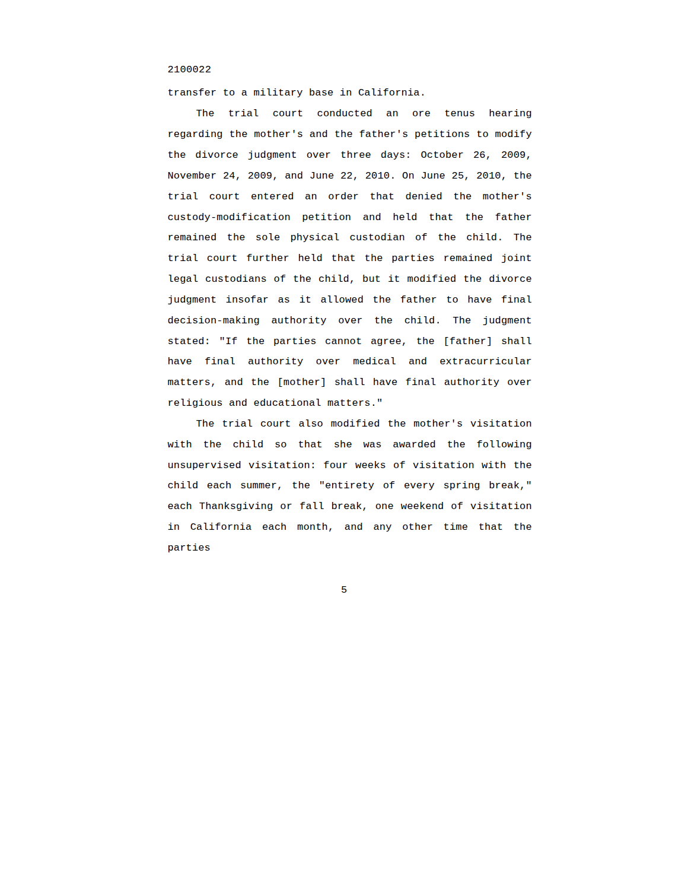2100022
transfer to a military base in California.
The trial court conducted an ore tenus hearing regarding the mother's and the father's petitions to modify the divorce judgment over three days: October 26, 2009, November 24, 2009, and June 22, 2010. On June 25, 2010, the trial court entered an order that denied the mother's custody-modification petition and held that the father remained the sole physical custodian of the child. The trial court further held that the parties remained joint legal custodians of the child, but it modified the divorce judgment insofar as it allowed the father to have final decision-making authority over the child. The judgment stated: "If the parties cannot agree, the [father] shall have final authority over medical and extracurricular matters, and the [mother] shall have final authority over religious and educational matters."
The trial court also modified the mother's visitation with the child so that she was awarded the following unsupervised visitation: four weeks of visitation with the child each summer, the "entirety of every spring break," each Thanksgiving or fall break, one weekend of visitation in California each month, and any other time that the parties
5